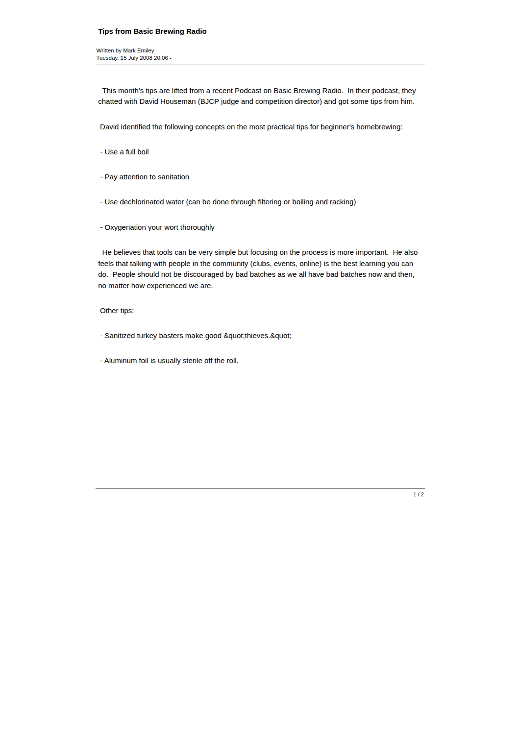Tips from Basic Brewing Radio
Written by Mark Emiley
Tuesday, 15 July 2008 20:06 -
This month's tips are lifted from a recent Podcast on Basic Brewing Radio. In their podcast, they chatted with David Houseman (BJCP judge and competition director) and got some tips from him.
David identified the following concepts on the most practical tips for beginner's homebrewing:
- Use a full boil
- Pay attention to sanitation
- Use dechlorinated water (can be done through filtering or boiling and racking)
- Oxygenation your wort thoroughly
He believes that tools can be very simple but focusing on the process is more important. He also feels that talking with people in the community (clubs, events, online) is the best learning you can do. People should not be discouraged by bad batches as we all have bad batches now and then, no matter how experienced we are.
Other tips:
- Sanitized turkey basters make good &quot;thieves.&quot;
- Aluminum foil is usually sterile off the roll.
1 / 2